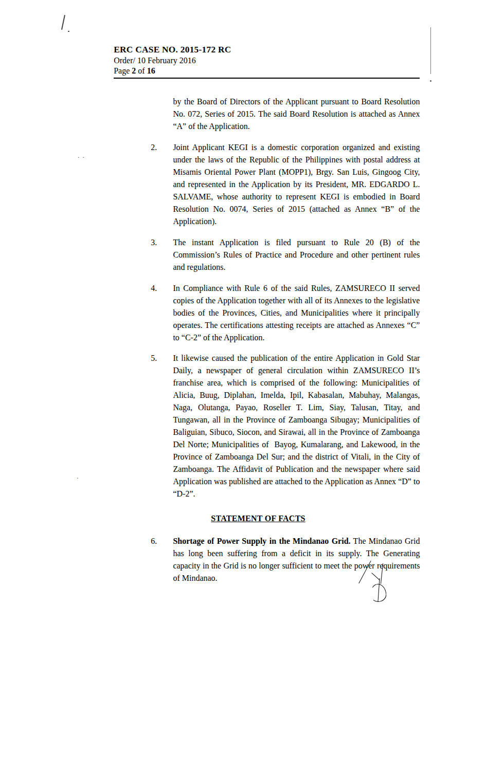. . .
ERC CASE NO. 2015-172 RC
Order/ 10 February 2016
Page 2 of 16
by the Board of Directors of the Applicant pursuant to Board Resolution No. 072, Series of 2015. The said Board Resolution is attached as Annex “A” of the Application.
2. Joint Applicant KEGI is a domestic corporation organized and existing under the laws of the Republic of the Philippines with postal address at Misamis Oriental Power Plant (MOPP1), Brgy. San Luis, Gingoog City, and represented in the Application by its President, MR. EDGARDO L. SALVAME, whose authority to represent KEGI is embodied in Board Resolution No. 0074, Series of 2015 (attached as Annex “B” of the Application).
3. The instant Application is filed pursuant to Rule 20 (B) of the Commission’s Rules of Practice and Procedure and other pertinent rules and regulations.
4. In Compliance with Rule 6 of the said Rules, ZAMSURECO II served copies of the Application together with all of its Annexes to the legislative bodies of the Provinces, Cities, and Municipalities where it principally operates. The certifications attesting receipts are attached as Annexes “C” to “C-2” of the Application.
5. It likewise caused the publication of the entire Application in Gold Star Daily, a newspaper of general circulation within ZAMSURECO II’s franchise area, which is comprised of the following: Municipalities of Alicia, Buug, Diplahan, Imelda, Ipil, Kabasalan, Mabuhay, Malangas, Naga, Olutanga, Payao, Roseller T. Lim, Siay, Talusan, Titay, and Tungawan, all in the Province of Zamboanga Sibugay; Municipalities of Baliguian, Sibuco, Siocon, and Sirawai, all in the Province of Zamboanga Del Norte; Municipalities of Bayog, Kumalarang, and Lakewood, in the Province of Zamboanga Del Sur; and the district of Vitali, in the City of Zamboanga. The Affidavit of Publication and the newspaper where said Application was published are attached to the Application as Annex “D” to “D-2”.
STATEMENT OF FACTS
6. Shortage of Power Supply in the Mindanao Grid. The Mindanao Grid has long been suffering from a deficit in its supply. The Generating capacity in the Grid is no longer sufficient to meet the power requirements of Mindanao.